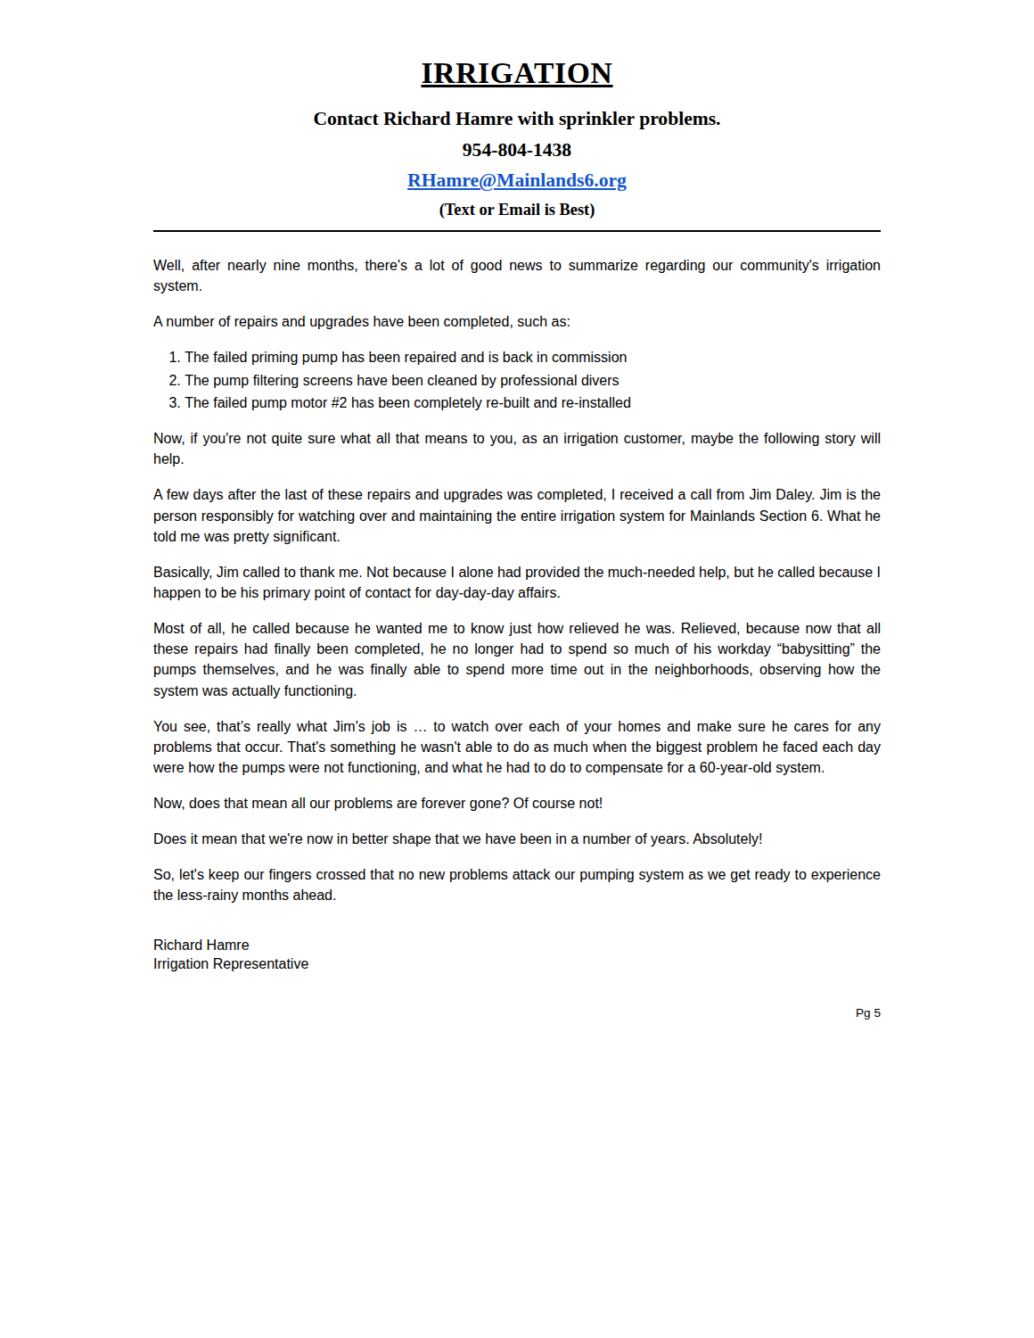IRRIGATION
Contact Richard Hamre with sprinkler problems.
954-804-1438
RHamre@Mainlands6.org
(Text or Email is Best)
Well, after nearly nine months, there's a lot of good news to summarize regarding our community's irrigation system.
A number of repairs and upgrades have been completed, such as:
The failed priming pump has been repaired and is back in commission
The pump filtering screens have been cleaned by professional divers
The failed pump motor #2 has been completely re-built and re-installed
Now, if you're not quite sure what all that means to you, as an irrigation customer, maybe the following story will help.
A few days after the last of these repairs and upgrades was completed, I received a call from Jim Daley. Jim is the person responsibly for watching over and maintaining the entire irrigation system for Mainlands Section 6. What he told me was pretty significant.
Basically, Jim called to thank me. Not because I alone had provided the much-needed help, but he called because I happen to be his primary point of contact for day-day-day affairs.
Most of all, he called because he wanted me to know just how relieved he was. Relieved, because now that all these repairs had finally been completed, he no longer had to spend so much of his workday “babysitting” the pumps themselves, and he was finally able to spend more time out in the neighborhoods, observing how the system was actually functioning.
You see, that’s really what Jim's job is … to watch over each of your homes and make sure he cares for any problems that occur. That's something he wasn't able to do as much when the biggest problem he faced each day were how the pumps were not functioning, and what he had to do to compensate for a 60-year-old system.
Now, does that mean all our problems are forever gone? Of course not!
Does it mean that we're now in better shape that we have been in a number of years. Absolutely!
So, let's keep our fingers crossed that no new problems attack our pumping system as we get ready to experience the less-rainy months ahead.
Richard Hamre
Irrigation Representative
Pg 5